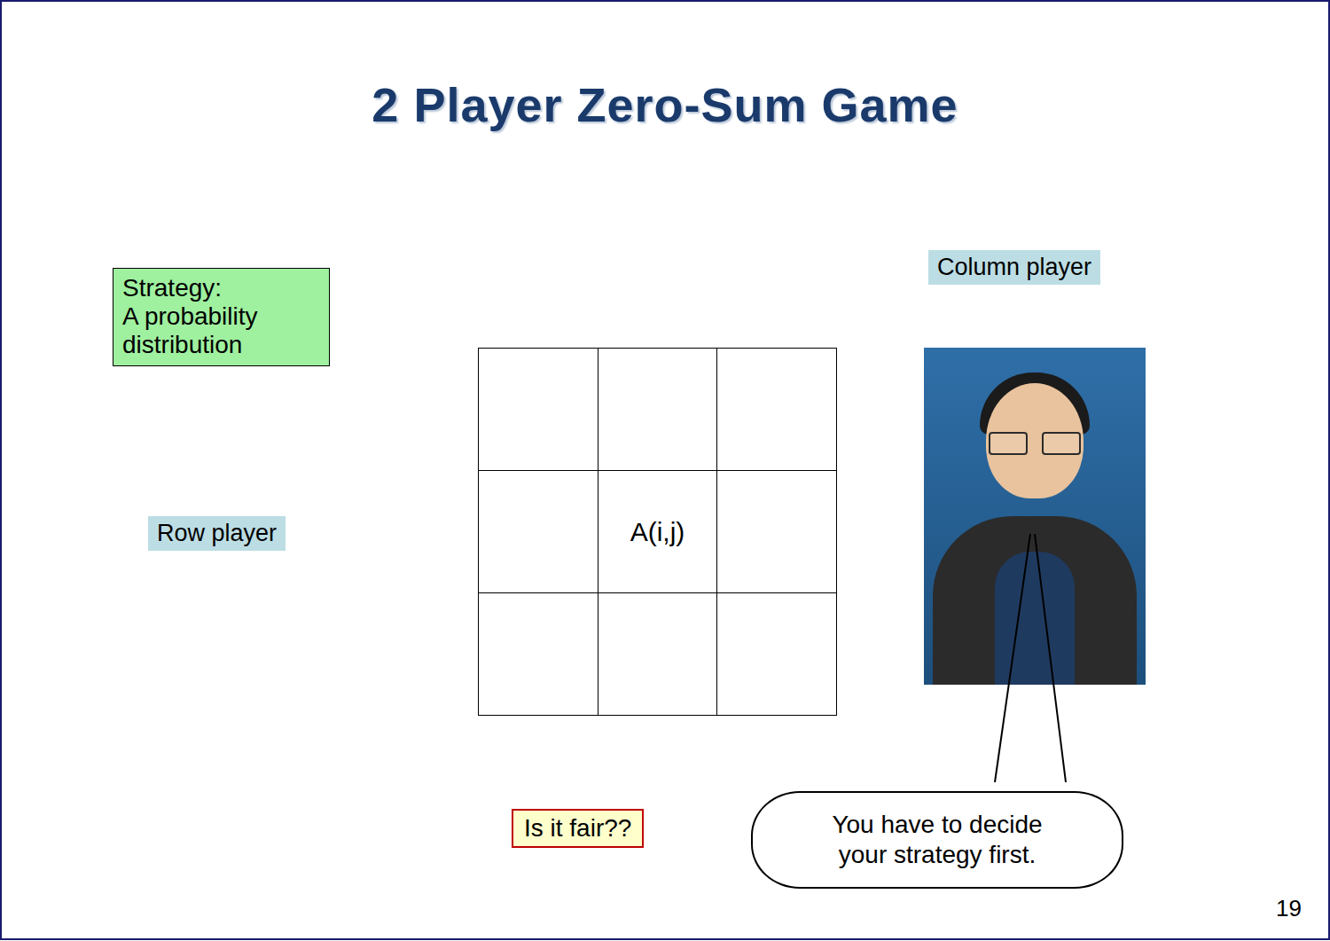2 Player Zero-Sum Game
Column player
Row player
Strategy:
A probability
distribution
| | A(i,j) | |
Is it fair??
You have to decide
your strategy first.
19